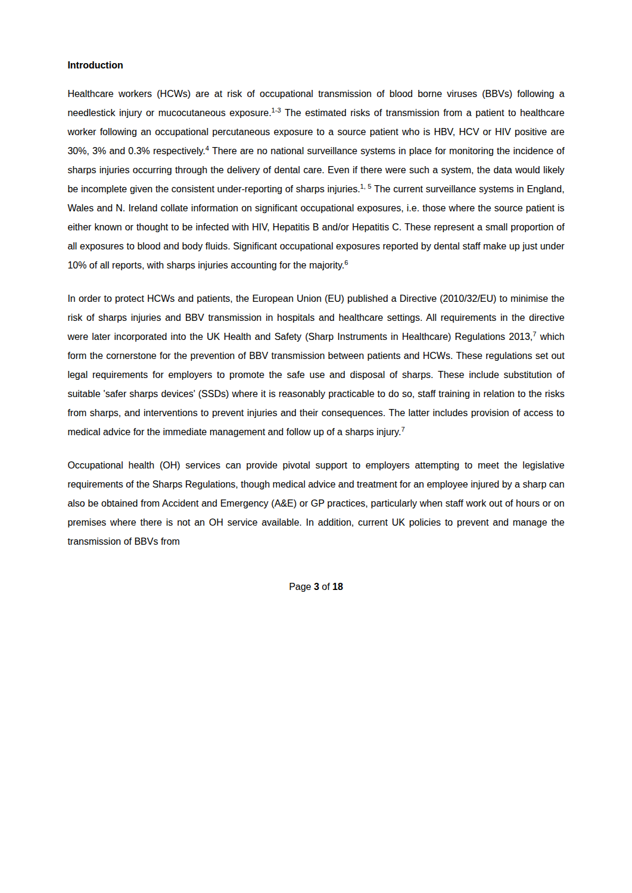Introduction
Healthcare workers (HCWs) are at risk of occupational transmission of blood borne viruses (BBVs) following a needlestick injury or mucocutaneous exposure.1-3 The estimated risks of transmission from a patient to healthcare worker following an occupational percutaneous exposure to a source patient who is HBV, HCV or HIV positive are 30%, 3% and 0.3% respectively.4 There are no national surveillance systems in place for monitoring the incidence of sharps injuries occurring through the delivery of dental care. Even if there were such a system, the data would likely be incomplete given the consistent under-reporting of sharps injuries.1, 5 The current surveillance systems in England, Wales and N. Ireland collate information on significant occupational exposures, i.e. those where the source patient is either known or thought to be infected with HIV, Hepatitis B and/or Hepatitis C. These represent a small proportion of all exposures to blood and body fluids. Significant occupational exposures reported by dental staff make up just under 10% of all reports, with sharps injuries accounting for the majority.6
In order to protect HCWs and patients, the European Union (EU) published a Directive (2010/32/EU) to minimise the risk of sharps injuries and BBV transmission in hospitals and healthcare settings. All requirements in the directive were later incorporated into the UK Health and Safety (Sharp Instruments in Healthcare) Regulations 2013,7 which form the cornerstone for the prevention of BBV transmission between patients and HCWs. These regulations set out legal requirements for employers to promote the safe use and disposal of sharps. These include substitution of suitable 'safer sharps devices' (SSDs) where it is reasonably practicable to do so, staff training in relation to the risks from sharps, and interventions to prevent injuries and their consequences. The latter includes provision of access to medical advice for the immediate management and follow up of a sharps injury.7
Occupational health (OH) services can provide pivotal support to employers attempting to meet the legislative requirements of the Sharps Regulations, though medical advice and treatment for an employee injured by a sharp can also be obtained from Accident and Emergency (A&E) or GP practices, particularly when staff work out of hours or on premises where there is not an OH service available. In addition, current UK policies to prevent and manage the transmission of BBVs from
Page 3 of 18